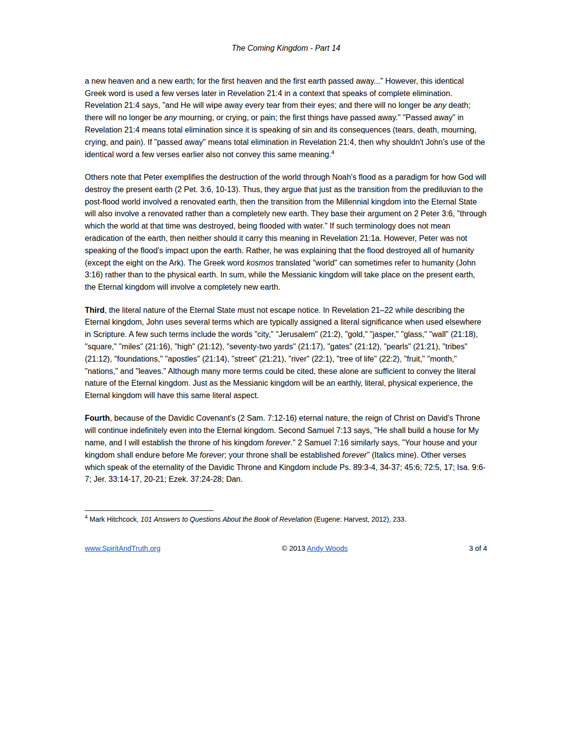The Coming Kingdom - Part 14
a new heaven and a new earth; for the first heaven and the first earth passed away..." However, this identical Greek word is used a few verses later in Revelation 21:4 in a context that speaks of complete elimination. Revelation 21:4 says, "and He will wipe away every tear from their eyes; and there will no longer be any death; there will no longer be any mourning, or crying, or pain; the first things have passed away." "Passed away" in Revelation 21:4 means total elimination since it is speaking of sin and its consequences (tears, death, mourning, crying, and pain). If "passed away" means total elimination in Revelation 21:4, then why shouldn't John's use of the identical word a few verses earlier also not convey this same meaning.4
Others note that Peter exemplifies the destruction of the world through Noah's flood as a paradigm for how God will destroy the present earth (2 Pet. 3:6, 10-13). Thus, they argue that just as the transition from the prediluvian to the post-flood world involved a renovated earth, then the transition from the Millennial kingdom into the Eternal State will also involve a renovated rather than a completely new earth. They base their argument on 2 Peter 3:6, "through which the world at that time was destroyed, being flooded with water." If such terminology does not mean eradication of the earth, then neither should it carry this meaning in Revelation 21:1a. However, Peter was not speaking of the flood's impact upon the earth. Rather, he was explaining that the flood destroyed all of humanity (except the eight on the Ark). The Greek word kosmos translated "world" can sometimes refer to humanity (John 3:16) rather than to the physical earth. In sum, while the Messianic kingdom will take place on the present earth, the Eternal kingdom will involve a completely new earth.
Third, the literal nature of the Eternal State must not escape notice. In Revelation 21–22 while describing the Eternal kingdom, John uses several terms which are typically assigned a literal significance when used elsewhere in Scripture. A few such terms include the words "city," "Jerusalem" (21:2), "gold," "jasper," "glass," "wall" (21:18), "square," "miles" (21:16), "high" (21:12), "seventy-two yards" (21:17), "gates" (21:12), "pearls" (21:21), "tribes" (21:12), "foundations," "apostles" (21:14), "street" (21:21), "river" (22:1), "tree of life" (22:2), "fruit," "month," "nations," and "leaves." Although many more terms could be cited, these alone are sufficient to convey the literal nature of the Eternal kingdom. Just as the Messianic kingdom will be an earthly, literal, physical experience, the Eternal kingdom will have this same literal aspect.
Fourth, because of the Davidic Covenant's (2 Sam. 7:12-16) eternal nature, the reign of Christ on David's Throne will continue indefinitely even into the Eternal kingdom. Second Samuel 7:13 says, "He shall build a house for My name, and I will establish the throne of his kingdom forever." 2 Samuel 7:16 similarly says, "Your house and your kingdom shall endure before Me forever; your throne shall be established forever" (Italics mine). Other verses which speak of the eternality of the Davidic Throne and Kingdom include Ps. 89:3-4, 34-37; 45:6; 72:5, 17; Isa. 9:6-7; Jer. 33:14-17, 20-21; Ezek. 37:24-28; Dan.
4 Mark Hitchcock, 101 Answers to Questions About the Book of Revelation (Eugene: Harvest, 2012), 233.
www.SpiritAndTruth.org
© 2013 Andy Woods
3 of 4